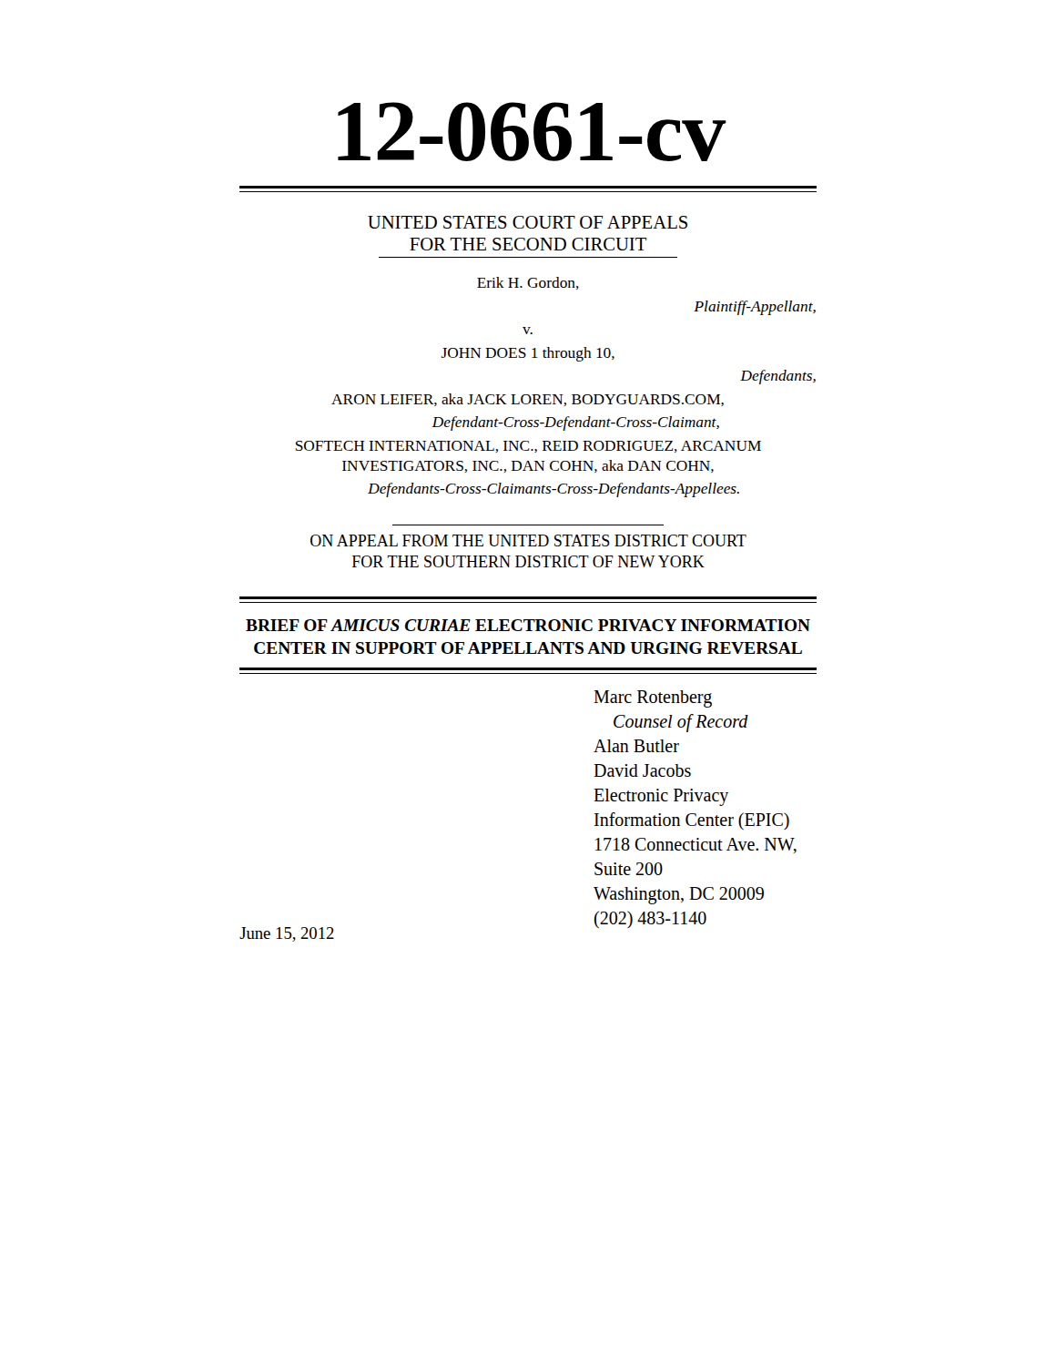12-0661-cv
UNITED STATES COURT OF APPEALS
FOR THE SECOND CIRCUIT
Erik H. Gordon,
Plaintiff-Appellant,
v.
JOHN DOES 1 through 10,
Defendants,
ARON LEIFER, aka JACK LOREN, BODYGUARDS.COM,
Defendant-Cross-Defendant-Cross-Claimant,
SOFTECH INTERNATIONAL, INC., REID RODRIGUEZ, ARCANUM INVESTIGATORS, INC., DAN COHN, aka DAN COHN,
Defendants-Cross-Claimants-Cross-Defendants-Appellees.
ON APPEAL FROM THE UNITED STATES DISTRICT COURT
FOR THE SOUTHERN DISTRICT OF NEW YORK
BRIEF OF AMICUS CURIAE ELECTRONIC PRIVACY INFORMATION CENTER IN SUPPORT OF APPELLANTS AND URGING REVERSAL
Marc Rotenberg
Counsel of Record
Alan Butler
David Jacobs
Electronic Privacy
Information Center (EPIC)
1718 Connecticut Ave. NW,
Suite 200
Washington, DC 20009
(202) 483-1140
June 15, 2012